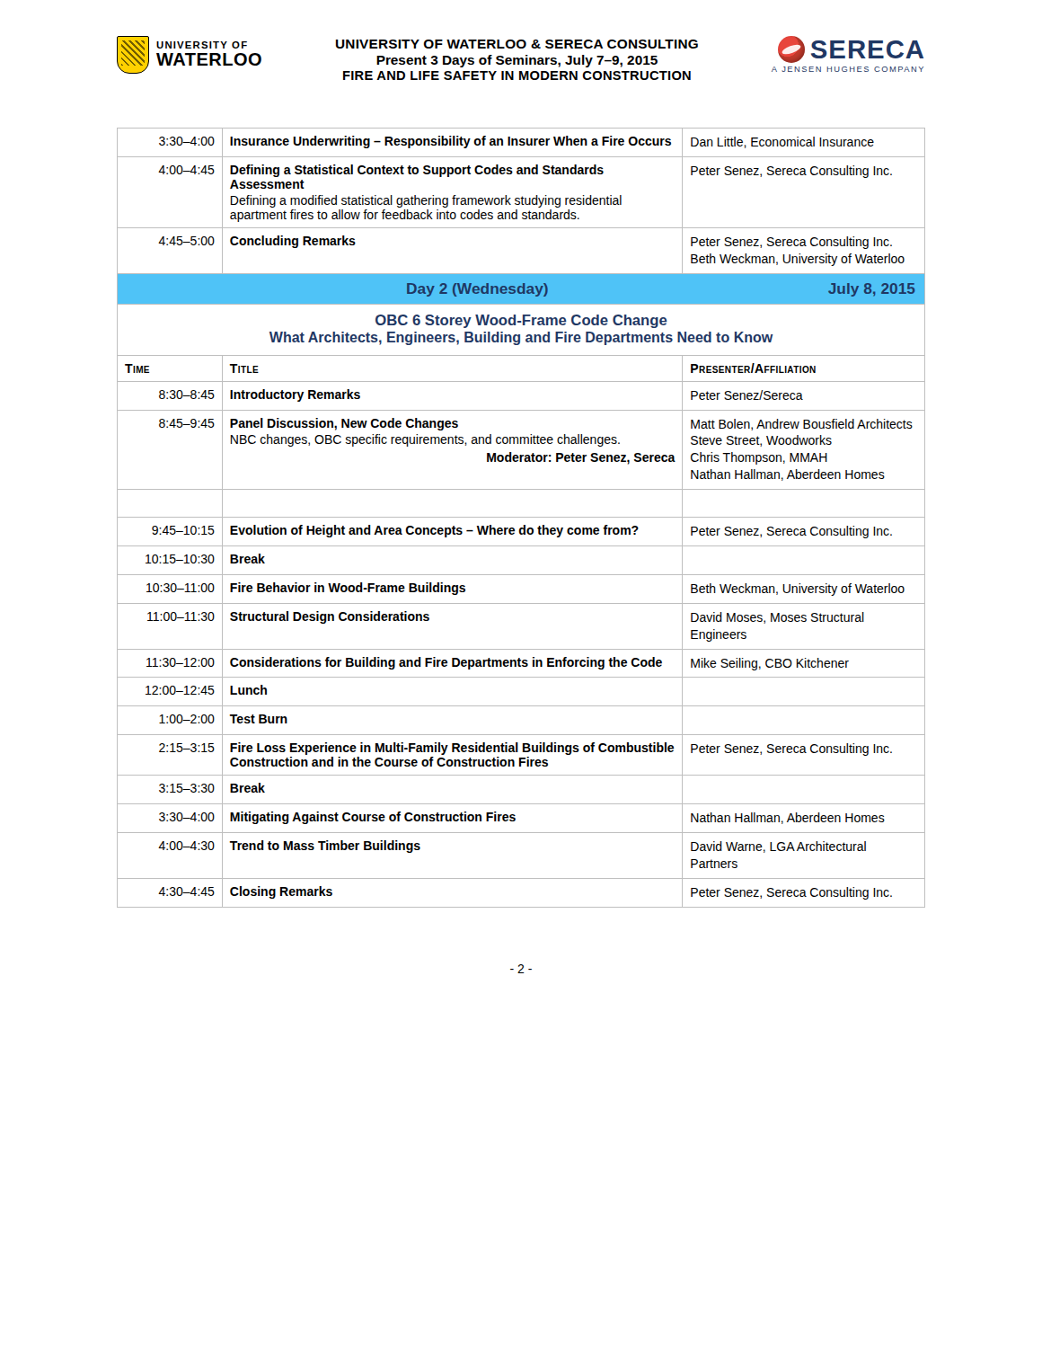UNIVERSITY OF WATERLOO
UNIVERSITY OF WATERLOO & SERECA CONSULTING
Present 3 Days of Seminars, July 7–9, 2015
FIRE AND LIFE SAFETY IN MODERN CONSTRUCTION
SERECA
A JENSEN HUGHES COMPANY
| 3:30–4:00 | Insurance Underwriting – Responsibility of an Insurer When a Fire Occurs | Dan Little, Economical Insurance |
| 4:00–4:45 | Defining a Statistical Context to Support Codes and Standards Assessment Defining a modified statistical gathering framework studying residential apartment fires to allow for feedback into codes and standards. | Peter Senez, Sereca Consulting Inc. |
| 4:45–5:00 | Concluding Remarks | Peter Senez, Sereca Consulting Inc. Beth Weckman, University of Waterloo |
| July 8, 2015 Day 2 (Wednesday) |
| OBC 6 Storey Wood-Frame Code Change What Architects, Engineers, Building and Fire Departments Need to Know |
| Time | Title | Presenter/Affiliation |
| 8:30–8:45 | Introductory Remarks | Peter Senez/Sereca |
| 8:45–9:45 | Panel Discussion, New Code Changes NBC changes, OBC specific requirements, and committee challenges. Moderator: Peter Senez, Sereca | Matt Bolen, Andrew Bousfield Architects Steve Street, Woodworks Chris Thompson, MMAH Nathan Hallman, Aberdeen Homes |
| 9:45–10:15 | Evolution of Height and Area Concepts – Where do they come from? | Peter Senez, Sereca Consulting Inc. |
| 10:15–10:30 | Break | |
| 10:30–11:00 | Fire Behavior in Wood-Frame Buildings | Beth Weckman, University of Waterloo |
| 11:00–11:30 | Structural Design Considerations | David Moses, Moses Structural Engineers |
| 11:30–12:00 | Considerations for Building and Fire Departments in Enforcing the Code | Mike Seiling, CBO Kitchener |
| 12:00–12:45 | Lunch | |
| 1:00–2:00 | Test Burn | |
| 2:15–3:15 | Fire Loss Experience in Multi-Family Residential Buildings of Combustible Construction and in the Course of Construction Fires | Peter Senez, Sereca Consulting Inc. |
| 3:15–3:30 | Break | |
| 3:30–4:00 | Mitigating Against Course of Construction Fires | Nathan Hallman, Aberdeen Homes |
| 4:00–4:30 | Trend to Mass Timber Buildings | David Warne, LGA Architectural Partners |
| 4:30–4:45 | Closing Remarks | Peter Senez, Sereca Consulting Inc. |
- 2 -